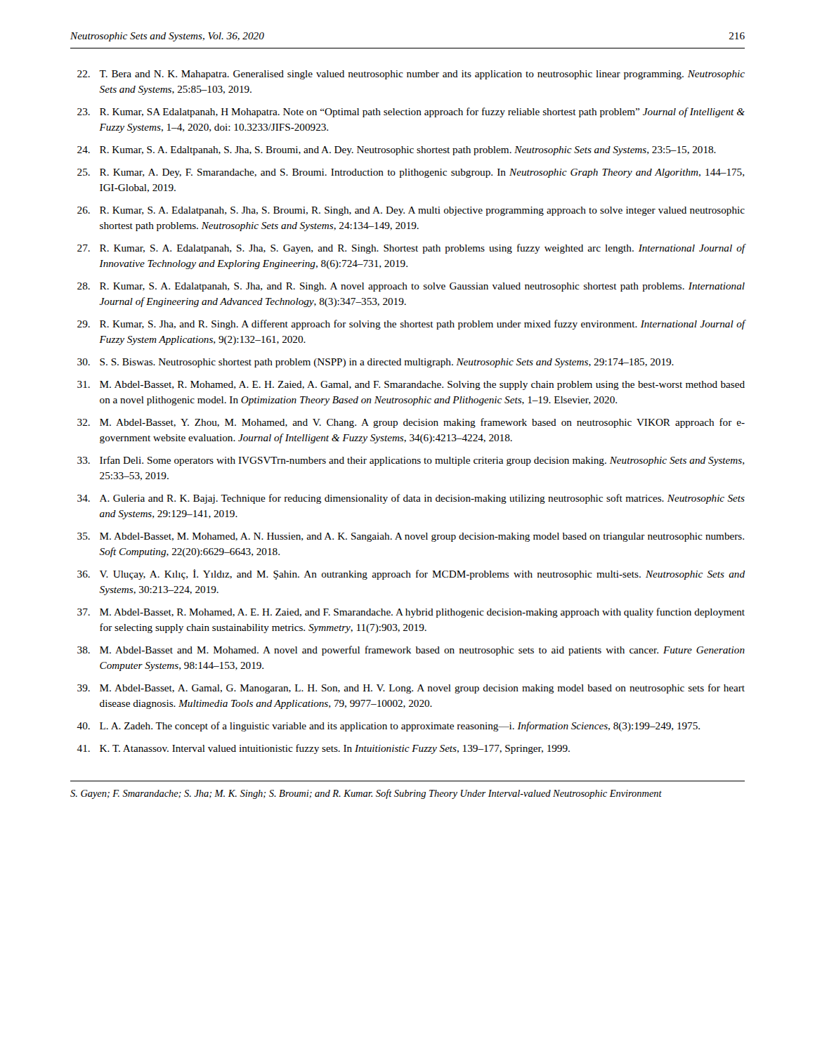Neutrosophic Sets and Systems, Vol. 36, 2020 216
T. Bera and N. K. Mahapatra. Generalised single valued neutrosophic number and its application to neutrosophic linear programming. Neutrosophic Sets and Systems, 25:85–103, 2019.
R. Kumar, SA Edalatpanah, H Mohapatra. Note on “Optimal path selection approach for fuzzy reliable shortest path problem” Journal of Intelligent & Fuzzy Systems, 1–4, 2020, doi: 10.3233/JIFS-200923.
R. Kumar, S. A. Edaltpanah, S. Jha, S. Broumi, and A. Dey. Neutrosophic shortest path problem. Neutrosophic Sets and Systems, 23:5–15, 2018.
R. Kumar, A. Dey, F. Smarandache, and S. Broumi. Introduction to plithogenic subgroup. In Neutrosophic Graph Theory and Algorithm, 144–175, IGI-Global, 2019.
R. Kumar, S. A. Edalatpanah, S. Jha, S. Broumi, R. Singh, and A. Dey. A multi objective programming approach to solve integer valued neutrosophic shortest path problems. Neutrosophic Sets and Systems, 24:134–149, 2019.
R. Kumar, S. A. Edalatpanah, S. Jha, S. Gayen, and R. Singh. Shortest path problems using fuzzy weighted arc length. International Journal of Innovative Technology and Exploring Engineering, 8(6):724–731, 2019.
R. Kumar, S. A. Edalatpanah, S. Jha, and R. Singh. A novel approach to solve Gaussian valued neutrosophic shortest path problems. International Journal of Engineering and Advanced Technology, 8(3):347–353, 2019.
R. Kumar, S. Jha, and R. Singh. A different approach for solving the shortest path problem under mixed fuzzy environment. International Journal of Fuzzy System Applications, 9(2):132–161, 2020.
S. S. Biswas. Neutrosophic shortest path problem (NSPP) in a directed multigraph. Neutrosophic Sets and Systems, 29:174–185, 2019.
M. Abdel-Basset, R. Mohamed, A. E. H. Zaied, A. Gamal, and F. Smarandache. Solving the supply chain problem using the best-worst method based on a novel plithogenic model. In Optimization Theory Based on Neutrosophic and Plithogenic Sets, 1–19. Elsevier, 2020.
M. Abdel-Basset, Y. Zhou, M. Mohamed, and V. Chang. A group decision making framework based on neutrosophic VIKOR approach for e-government website evaluation. Journal of Intelligent & Fuzzy Systems, 34(6):4213–4224, 2018.
Irfan Deli. Some operators with IVGSVTrn-numbers and their applications to multiple criteria group decision making. Neutrosophic Sets and Systems, 25:33–53, 2019.
A. Guleria and R. K. Bajaj. Technique for reducing dimensionality of data in decision-making utilizing neutrosophic soft matrices. Neutrosophic Sets and Systems, 29:129–141, 2019.
M. Abdel-Basset, M. Mohamed, A. N. Hussien, and A. K. Sangaiah. A novel group decision-making model based on triangular neutrosophic numbers. Soft Computing, 22(20):6629–6643, 2018.
V. Uluçay, A. Kılıç, İ. Yıldız, and M. Şahin. An outranking approach for MCDM-problems with neutrosophic multi-sets. Neutrosophic Sets and Systems, 30:213–224, 2019.
M. Abdel-Basset, R. Mohamed, A. E. H. Zaied, and F. Smarandache. A hybrid plithogenic decision-making approach with quality function deployment for selecting supply chain sustainability metrics. Symmetry, 11(7):903, 2019.
M. Abdel-Basset and M. Mohamed. A novel and powerful framework based on neutrosophic sets to aid patients with cancer. Future Generation Computer Systems, 98:144–153, 2019.
M. Abdel-Basset, A. Gamal, G. Manogaran, L. H. Son, and H. V. Long. A novel group decision making model based on neutrosophic sets for heart disease diagnosis. Multimedia Tools and Applications, 79, 9977–10002, 2020.
L. A. Zadeh. The concept of a linguistic variable and its application to approximate reasoning—i. Information Sciences, 8(3):199–249, 1975.
K. T. Atanassov. Interval valued intuitionistic fuzzy sets. In Intuitionistic Fuzzy Sets, 139–177, Springer, 1999.
S. Gayen; F. Smarandache; S. Jha; M. K. Singh; S. Broumi; and R. Kumar. Soft Subring Theory Under Interval-valued Neutrosophic Environment